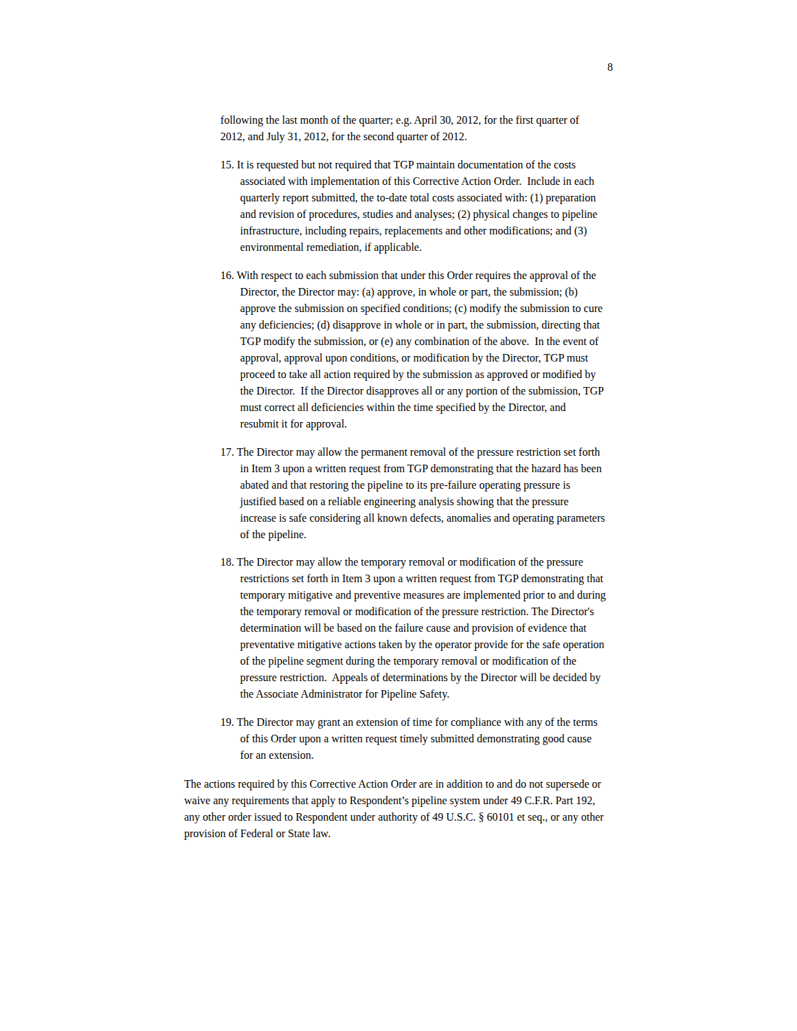8
following the last month of the quarter; e.g. April 30, 2012, for the first quarter of 2012, and July 31, 2012, for the second quarter of 2012.
15. It is requested but not required that TGP maintain documentation of the costs associated with implementation of this Corrective Action Order. Include in each quarterly report submitted, the to-date total costs associated with: (1) preparation and revision of procedures, studies and analyses; (2) physical changes to pipeline infrastructure, including repairs, replacements and other modifications; and (3) environmental remediation, if applicable.
16. With respect to each submission that under this Order requires the approval of the Director, the Director may: (a) approve, in whole or part, the submission; (b) approve the submission on specified conditions; (c) modify the submission to cure any deficiencies; (d) disapprove in whole or in part, the submission, directing that TGP modify the submission, or (e) any combination of the above. In the event of approval, approval upon conditions, or modification by the Director, TGP must proceed to take all action required by the submission as approved or modified by the Director. If the Director disapproves all or any portion of the submission, TGP must correct all deficiencies within the time specified by the Director, and resubmit it for approval.
17. The Director may allow the permanent removal of the pressure restriction set forth in Item 3 upon a written request from TGP demonstrating that the hazard has been abated and that restoring the pipeline to its pre-failure operating pressure is justified based on a reliable engineering analysis showing that the pressure increase is safe considering all known defects, anomalies and operating parameters of the pipeline.
18. The Director may allow the temporary removal or modification of the pressure restrictions set forth in Item 3 upon a written request from TGP demonstrating that temporary mitigative and preventive measures are implemented prior to and during the temporary removal or modification of the pressure restriction. The Director's determination will be based on the failure cause and provision of evidence that preventative mitigative actions taken by the operator provide for the safe operation of the pipeline segment during the temporary removal or modification of the pressure restriction. Appeals of determinations by the Director will be decided by the Associate Administrator for Pipeline Safety.
19. The Director may grant an extension of time for compliance with any of the terms of this Order upon a written request timely submitted demonstrating good cause for an extension.
The actions required by this Corrective Action Order are in addition to and do not supersede or waive any requirements that apply to Respondent’s pipeline system under 49 C.F.R. Part 192, any other order issued to Respondent under authority of 49 U.S.C. § 60101 et seq., or any other provision of Federal or State law.